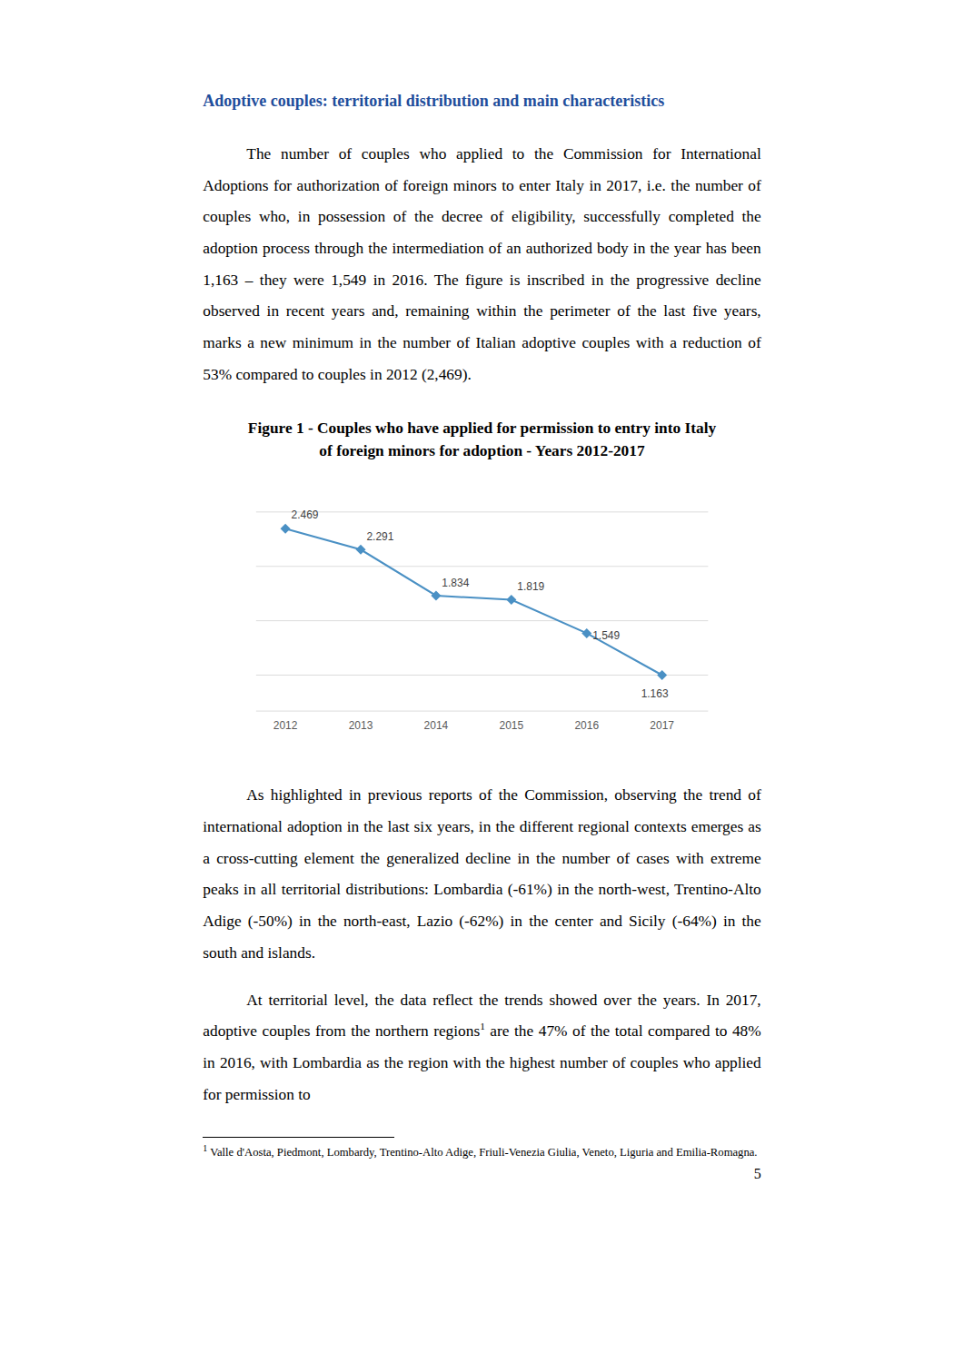Adoptive couples: territorial distribution and main characteristics
The number of couples who applied to the Commission for International Adoptions for authorization of foreign minors to enter Italy in 2017, i.e. the number of couples who, in possession of the decree of eligibility, successfully completed the adoption process through the intermediation of an authorized body in the year has been 1,163 – they were 1,549 in 2016. The figure is inscribed in the progressive decline observed in recent years and, remaining within the perimeter of the last five years, marks a new minimum in the number of Italian adoptive couples with a reduction of 53% compared to couples in 2012 (2,469).
Figure 1 - Couples who have applied for permission to entry into Italy
of foreign minors for adoption - Years 2012-2017
2.469 2.291 1.834 1.819 1.549 1.163 2012 2013 2014 2015 2016 2017
As highlighted in previous reports of the Commission, observing the trend of international adoption in the last six years, in the different regional contexts emerges as a cross-cutting element the generalized decline in the number of cases with extreme peaks in all territorial distributions: Lombardia (-61%) in the north-west, Trentino-Alto Adige (-50%) in the north-east, Lazio (-62%) in the center and Sicily (-64%) in the south and islands.
At territorial level, the data reflect the trends showed over the years. In 2017, adoptive couples from the northern regions1 are the 47% of the total compared to 48% in 2016, with Lombardia as the region with the highest number of couples who applied for permission to
1 Valle d'Aosta, Piedmont, Lombardy, Trentino-Alto Adige, Friuli-Venezia Giulia, Veneto, Liguria and Emilia-Romagna.
5